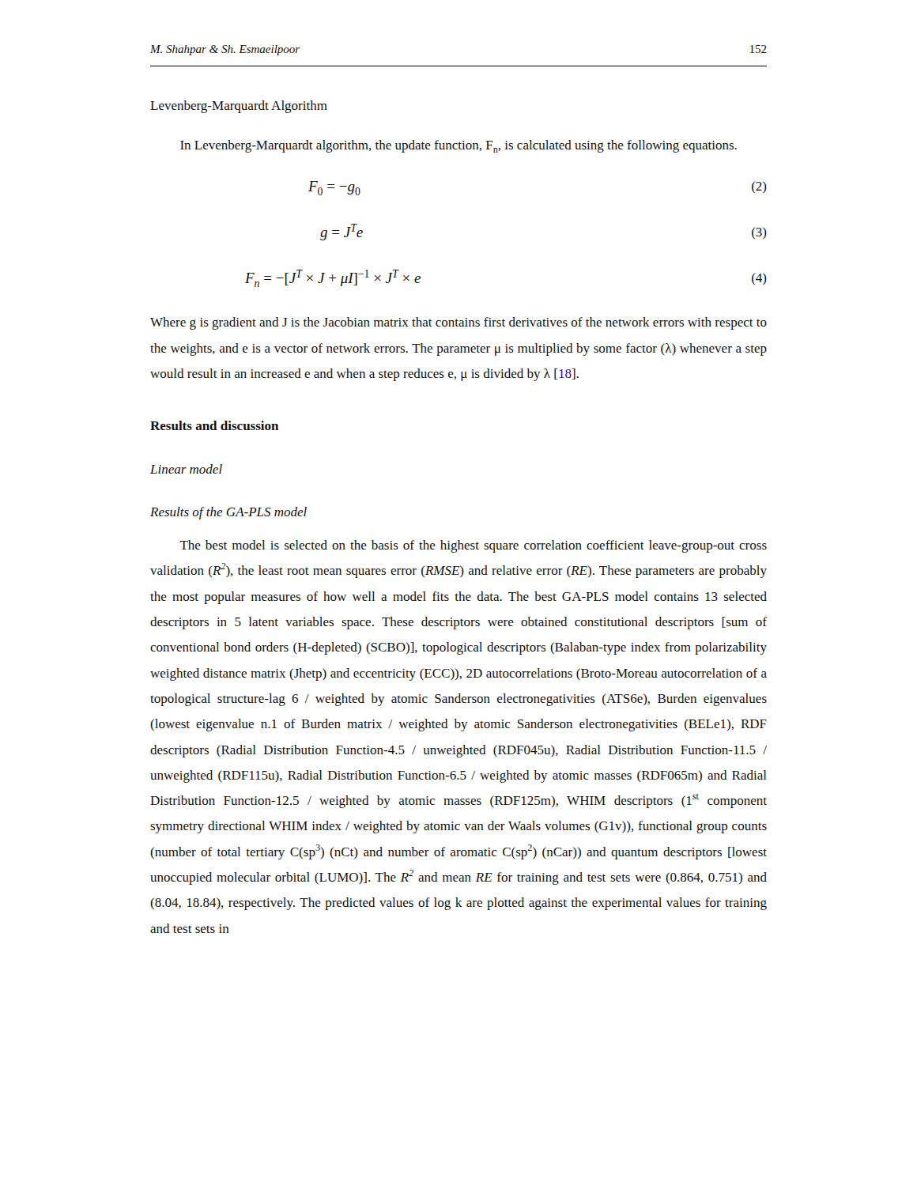M. Shahpar & Sh. Esmaeilpoor 152
Levenberg-Marquardt Algorithm
In Levenberg-Marquardt algorithm, the update function, Fn, is calculated using the following equations.
F0 = −g0
(2)
g = JTe
(3)
Fn = −[JT × J + μI]−1 × JT × e
(4)
Where g is gradient and J is the Jacobian matrix that contains first derivatives of the network errors with respect to the weights, and e is a vector of network errors. The parameter μ is multiplied by some factor (λ) whenever a step would result in an increased e and when a step reduces e, μ is divided by λ [18].
Results and discussion
Linear model
Results of the GA-PLS model
The best model is selected on the basis of the highest square correlation coefficient leave-group-out cross validation (R2), the least root mean squares error (RMSE) and relative error (RE). These parameters are probably the most popular measures of how well a model fits the data. The best GA-PLS model contains 13 selected descriptors in 5 latent variables space. These descriptors were obtained constitutional descriptors [sum of conventional bond orders (H-depleted) (SCBO)], topological descriptors (Balaban-type index from polarizability weighted distance matrix (Jhetp) and eccentricity (ECC)), 2D autocorrelations (Broto-Moreau autocorrelation of a topological structure-lag 6 / weighted by atomic Sanderson electronegativities (ATS6e), Burden eigenvalues (lowest eigenvalue n.1 of Burden matrix / weighted by atomic Sanderson electronegativities (BELe1), RDF descriptors (Radial Distribution Function-4.5 / unweighted (RDF045u), Radial Distribution Function-11.5 / unweighted (RDF115u), Radial Distribution Function-6.5 / weighted by atomic masses (RDF065m) and Radial Distribution Function-12.5 / weighted by atomic masses (RDF125m), WHIM descriptors (1st component symmetry directional WHIM index / weighted by atomic van der Waals volumes (G1v)), functional group counts (number of total tertiary C(sp3) (nCt) and number of aromatic C(sp2) (nCar)) and quantum descriptors [lowest unoccupied molecular orbital (LUMO)]. The R2 and mean RE for training and test sets were (0.864, 0.751) and (8.04, 18.84), respectively. The predicted values of log k are plotted against the experimental values for training and test sets in